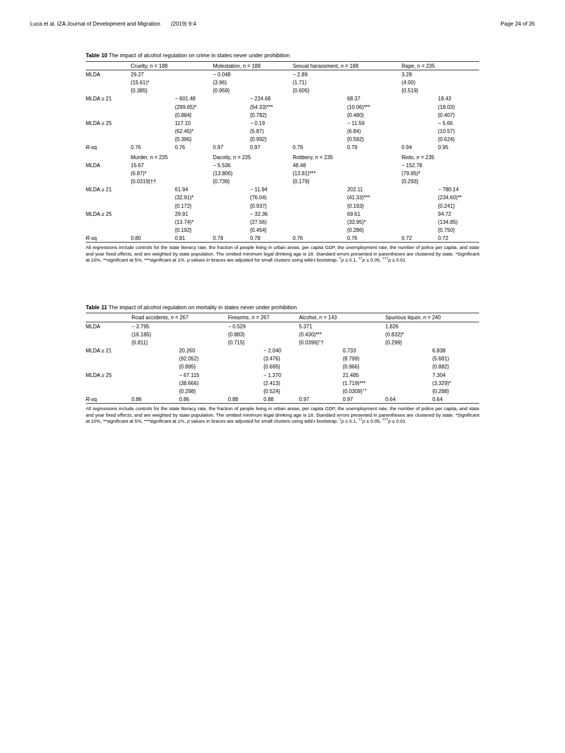Luca et al. IZA Journal of Development and Migration (2019) 9:4
Page 24 of 26
Table 10 The impact of alcohol regulation on crime in states never under prohibition
| | Cruelty, n = 188 | Molestation, n = 188 | Sexual harassment, n = 188 | Rape, n = 235 |
| --- | --- | --- | --- | --- |
| MLDA | 29.27 | | − 0.048 | | − 2.89 | | 3.28 | |
| | (15.61)* | | (3.96) | | (1.71) | | (4.00) | |
| | {0.385} | | {0.959} | | {0.605} | | {0.519} | |
| MLDA ≥ 21 | | − 601.48 | | − 224.68 | | 68.37 | | 18.43 |
| | | (299.65)* | | (54.33)*** | | (10.06)*** | | (18.03) |
| | | {0.884} | | {0.782} | | {0.480} | | {0.407} |
| MLDA ≥ 25 | | 117.10 | | − 0.19 | | − 11.59 | | − 5.66 |
| | | (62.45)* | | (5.87) | | (6.84) | | (10.57) |
| | | {0.396} | | {0.992} | | {0.592} | | {0.624} |
| R -sq | 0.76 | 0.76 | 0.97 | 0.97 | 0.79 | 0.79 | 0.94 | 0.95 |
| | Murder, n = 235 | Dacoity, n = 235 | Robbery, n = 235 | Riots, n = 235 |
| MLDA | 15.67 | | − 5.536 | | 48.48 | | − 152.78 | |
| | (6.87)* | | (13.806) | | (13.81)*** | | (79.95)* | |
| | {0.0319}†† | | {0.739} | | {0.179} | | {0.293} | |
| MLDA ≥ 21 | | 61.94 | | − 11.94 | | 202.11 | | − 780.14 |
| | | (32.91)* | | (76.04) | | (41.33)*** | | (234.60)** |
| | | {0.172} | | {0.937} | | {0.193} | | {0.241} |
| MLDA ≥ 25 | | 29.91 | | − 32.36 | | 69.61 | | 94.72 |
| | | (13.74)* | | (27.56) | | (33.95)* | | (134.85) |
| | | {0.192} | | {0.454} | | {0.286} | | {0.750} |
| R -sq | 0.80 | 0.81 | 0.78 | 0.78 | 0.76 | 0.76 | 0.72 | 0.72 |
All regressions include controls for the state literacy rate, the fraction of people living in urban areas, per capita GDP, the unemployment rate, the number of police per capita, and state and year fixed effects, and are weighted by state population. The omitted minimum legal drinking age is 18. Standard errors presented in parentheses are clustered by state. *Significant at 10%, **significant at 5%, ***significant at 1%. p values in braces are adjusted for small clusters using wild-t bootstrap. †p ≤ 0.1, ††p ≤ 0.05, †††p ≤ 0.01
Table 11 The impact of alcohol regulation on mortality in states never under prohibition
| | Road accidents, n = 267 | Firearms, n = 267 | Alcohol, n = 143 | Spurious liquor, n = 240 |
| --- | --- | --- | --- | --- |
| MLDA | − 3.795 | | − 0.529 | | 5.371 | | 1.826 | |
| | (16.185) | | (0.883) | | (0.430)*** | | (0.832)* | |
| | {0.811} | | {0.715} | | {0.0399} † † | | {0.299} | |
| MLDA ≥ 21 | | 20.260 | | − 2.040 | | 0.733 | | 6.838 |
| | | (92.052) | | (3.476) | | (8.799) | | (5.681) |
| | | {0.895} | | {0.695} | | {0.966} | | {0.882} |
| MLDA ≥ 25 | | − 67.115 | | − 1.370 | | 21.485 | | 7.304 |
| | | (38.666) | | (2.413) | | (1.719)*** | | (3.329)* |
| | | {0.298} | | {0.524} | | {0.0309} †† | | {0.288} |
| R -sq | 0.86 | 0.86 | 0.88 | 0.88 | 0.97 | 0.97 | 0.64 | 0.64 |
All regressions include controls for the state literacy rate, the fraction of people living in urban areas, per capita GDP, the unemployment rate, the number of police per capita, and state and year fixed effects, and are weighted by state population. The omitted minimum legal drinking age is 18. Standard errors presented in parentheses are clustered by state. *Significant at 10%, **significant at 5%, ***significant at 1%. p values in braces are adjusted for small clusters using wild-t bootstrap. †p ≤ 0.1, ††p ≤ 0.05, †††p ≤ 0.01